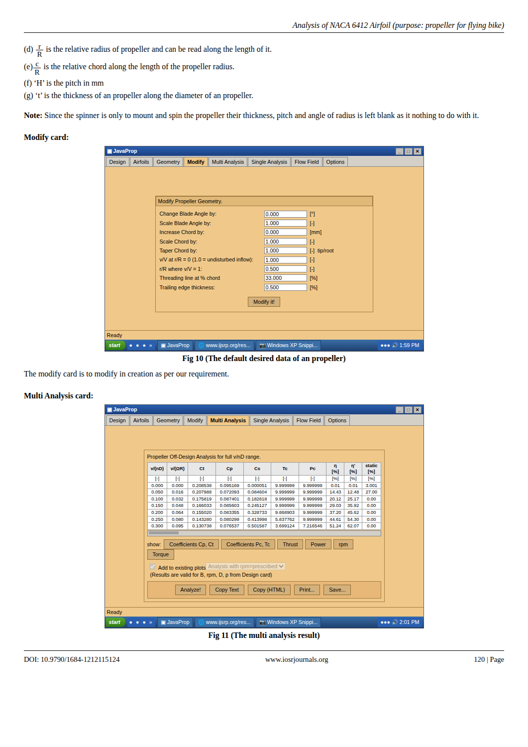Analysis of NACA 6412 Airfoil (purpose: propeller for flying bike)
(d) rR is the relative radius of propeller and can be read along the length of it.
(e)cR is the relative chord along the length of the propeller radius.
(f) ‘H’ is the pitch in mm
(g) ‘t’ is the thickness of an propeller along the diameter of an propeller.
Note: Since the spinner is only to mount and spin the propeller their thickness, pitch and angle of radius is left blank as it nothing to do with it.
Modify card:
▣ JavaProp _□✕
Design Airfoils Geometry Modify Multi Analysis Single Analysis Flow Field Options
Modify Propeller Geometry.
Change Blade Angle by:[°]
Scale Blade Angle by:[-]
Increase Chord by:[mm]
Scale Chord by:[-]
Taper Chord by:[-] tip/root
v/V at r/R = 0 (1.0 = undisturbed inflow):[-]
r/R where v/V = 1:[-]
Threading line at % chord[%]
Trailing edge thickness:[%]
Modify it!
Ready
start ● ● ● » ▣ JavaProp 🌐 www.ijsrp.org/res... 📷 Windows XP Snippi... ●●● 🔊 1:59 PM
Fig 10 (The default desired data of an propeller)
The modify card is to modify in creation as per our requirement.
Multi Analysis card:
▣ JavaProp _□✕
Design Airfoils Geometry Modify Multi Analysis Single Analysis Flow Field Options
Propeller Off-Design Analysis for full v/nD range.
| v/(nD) | v/(ΩR) | Ct | Cp | Cs | Tc | Pc | η [%] | η' [%] | static [%] |
| --- | --- | --- | --- | --- | --- | --- | --- | --- | --- |
| [-] | [-] | [-] | [-] | [-] | [-] | [-] | [%] | [%] | [%] |
| 0.000 | 0.000 | 0.208538 | 0.095169 | 0.000051 | 9.999999 | 9.999999 | 0.01 | 0.01 | 3.001 |
| 0.050 | 0.016 | 0.207988 | 0.072093 | 0.084604 | 9.999999 | 9.999999 | 14.43 | 12.48 | 27.00 |
| 0.100 | 0.032 | 0.175819 | 0.087401 | 0.182818 | 9.999999 | 9.999999 | 20.12 | 25.17 | 0.00 |
| 0.150 | 0.048 | 0.166033 | 0.085603 | 0.245127 | 9.999999 | 9.999999 | 29.03 | 35.92 | 0.00 |
| 0.200 | 0.064 | 0.155020 | 0.083355 | 0.328733 | 9.868903 | 9.999999 | 37.20 | 45.62 | 0.00 |
| 0.250 | 0.080 | 0.143280 | 0.080299 | 0.413998 | 5.837762 | 9.999999 | 44.61 | 54.30 | 0.00 |
| 0.300 | 0.095 | 0.130738 | 0.076537 | 0.501587 | 3.699124 | 7.216546 | 51.24 | 62.07 | 0.00 |
show: Coefficients Cp, Ct Coefficients Pc, Tc Thrust Power rpm Torque
Add to existing plots Analysis with rpm=prescribed (Results are valid for B, rpm, D, p from Design card)
Analyze! Copy Text Copy (HTML) Print... Save...
Ready
start ● ● ● » ▣ JavaProp 🌐 www.ijsrp.org/res... 📷 Windows XP Snippi... ●●● 🔊 2:01 PM
Fig 11 (The multi analysis result)
DOI: 10.9790/1684-1212115124 www.iosrjournals.org 120 | Page